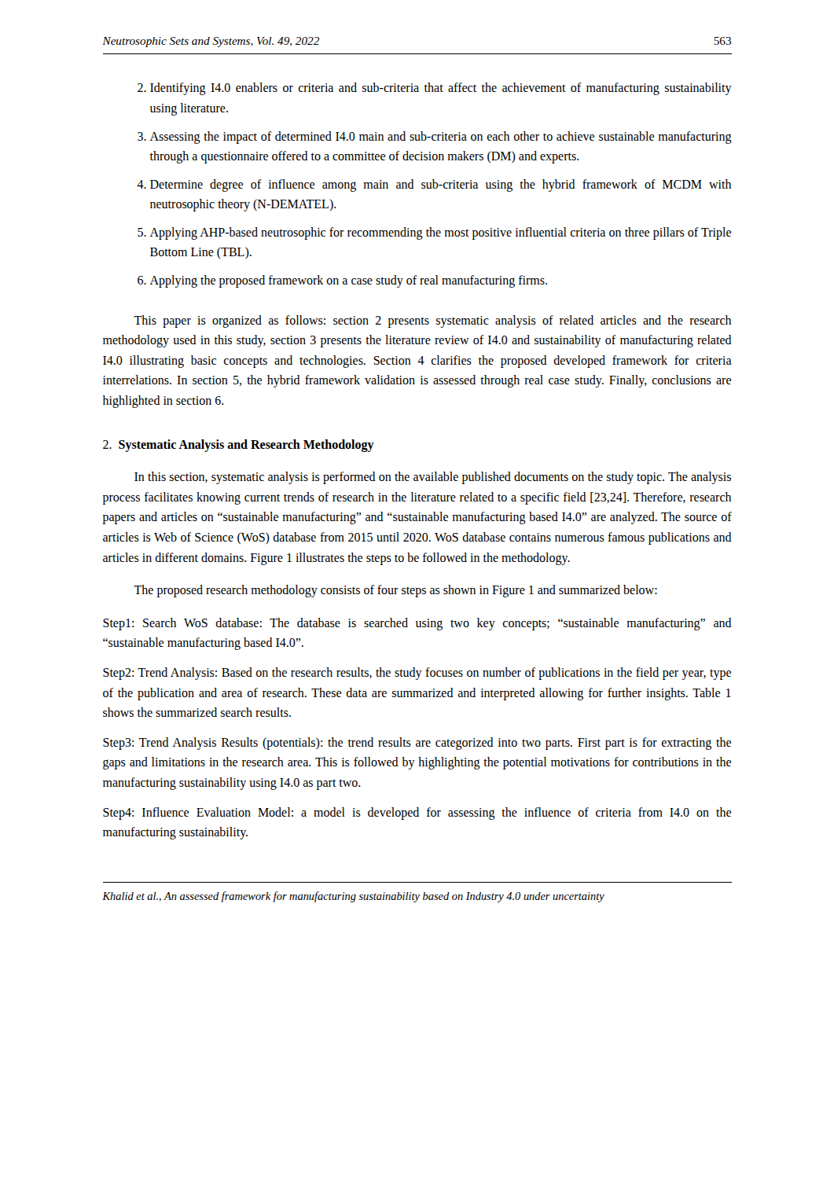Neutrosophic Sets and Systems, Vol. 49, 2022 563
Identifying I4.0 enablers or criteria and sub-criteria that affect the achievement of manufacturing sustainability using literature.
Assessing the impact of determined I4.0 main and sub-criteria on each other to achieve sustainable manufacturing through a questionnaire offered to a committee of decision makers (DM) and experts.
Determine degree of influence among main and sub-criteria using the hybrid framework of MCDM with neutrosophic theory (N-DEMATEL).
Applying AHP-based neutrosophic for recommending the most positive influential criteria on three pillars of Triple Bottom Line (TBL).
Applying the proposed framework on a case study of real manufacturing firms.
This paper is organized as follows: section 2 presents systematic analysis of related articles and the research methodology used in this study, section 3 presents the literature review of I4.0 and sustainability of manufacturing related I4.0 illustrating basic concepts and technologies. Section 4 clarifies the proposed developed framework for criteria interrelations. In section 5, the hybrid framework validation is assessed through real case study. Finally, conclusions are highlighted in section 6.
2. Systematic Analysis and Research Methodology
In this section, systematic analysis is performed on the available published documents on the study topic. The analysis process facilitates knowing current trends of research in the literature related to a specific field [23,24]. Therefore, research papers and articles on “sustainable manufacturing” and “sustainable manufacturing based I4.0” are analyzed. The source of articles is Web of Science (WoS) database from 2015 until 2020. WoS database contains numerous famous publications and articles in different domains. Figure 1 illustrates the steps to be followed in the methodology.
The proposed research methodology consists of four steps as shown in Figure 1 and summarized below:
Step1: Search WoS database: The database is searched using two key concepts; “sustainable manufacturing” and “sustainable manufacturing based I4.0”.
Step2: Trend Analysis: Based on the research results, the study focuses on number of publications in the field per year, type of the publication and area of research. These data are summarized and interpreted allowing for further insights. Table 1 shows the summarized search results.
Step3: Trend Analysis Results (potentials): the trend results are categorized into two parts. First part is for extracting the gaps and limitations in the research area. This is followed by highlighting the potential motivations for contributions in the manufacturing sustainability using I4.0 as part two.
Step4: Influence Evaluation Model: a model is developed for assessing the influence of criteria from I4.0 on the manufacturing sustainability.
Khalid et al., An assessed framework for manufacturing sustainability based on Industry 4.0 under uncertainty